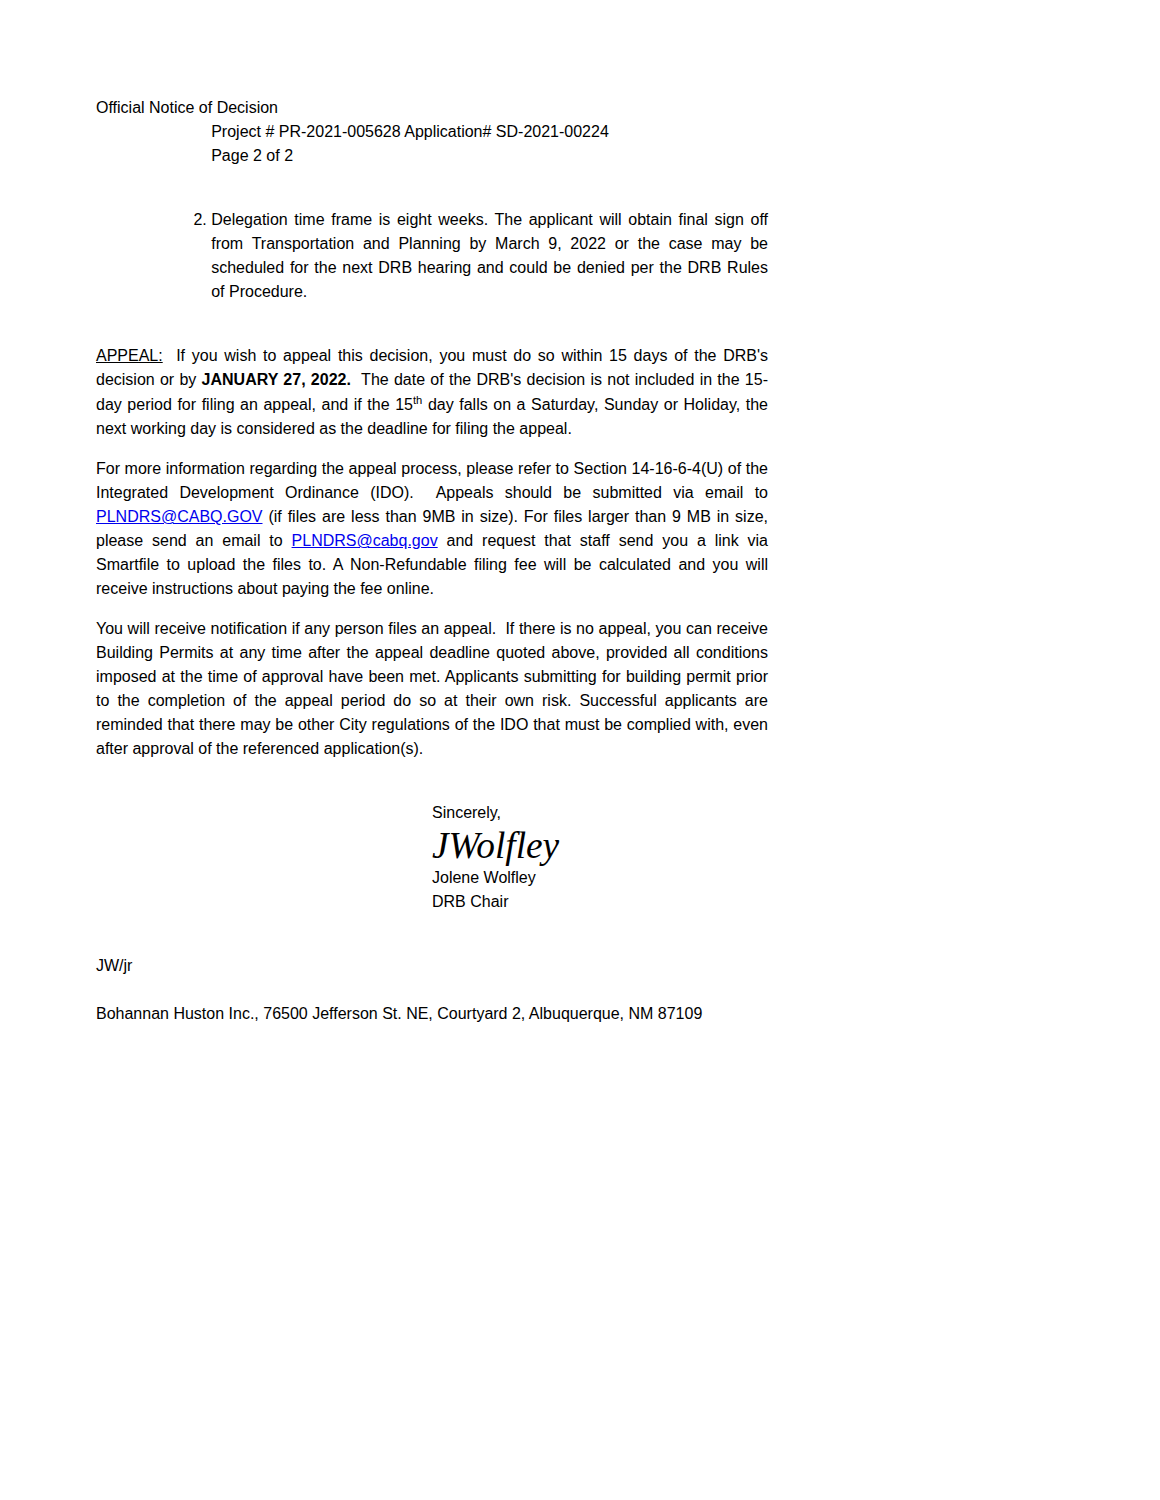Official Notice of Decision
Project # PR-2021-005628 Application# SD-2021-00224
Page 2 of 2
Delegation time frame is eight weeks. The applicant will obtain final sign off from Transportation and Planning by March 9, 2022 or the case may be scheduled for the next DRB hearing and could be denied per the DRB Rules of Procedure.
APPEAL: If you wish to appeal this decision, you must do so within 15 days of the DRB's decision or by JANUARY 27, 2022. The date of the DRB's decision is not included in the 15-day period for filing an appeal, and if the 15th day falls on a Saturday, Sunday or Holiday, the next working day is considered as the deadline for filing the appeal.
For more information regarding the appeal process, please refer to Section 14-16-6-4(U) of the Integrated Development Ordinance (IDO). Appeals should be submitted via email to PLNDRS@CABQ.GOV (if files are less than 9MB in size). For files larger than 9 MB in size, please send an email to PLNDRS@cabq.gov and request that staff send you a link via Smartfile to upload the files to. A Non-Refundable filing fee will be calculated and you will receive instructions about paying the fee online.
You will receive notification if any person files an appeal. If there is no appeal, you can receive Building Permits at any time after the appeal deadline quoted above, provided all conditions imposed at the time of approval have been met. Applicants submitting for building permit prior to the completion of the appeal period do so at their own risk. Successful applicants are reminded that there may be other City regulations of the IDO that must be complied with, even after approval of the referenced application(s).
Sincerely,
JWolfley
Jolene Wolfley
DRB Chair
JW/jr
Bohannan Huston Inc., 76500 Jefferson St. NE, Courtyard 2, Albuquerque, NM 87109